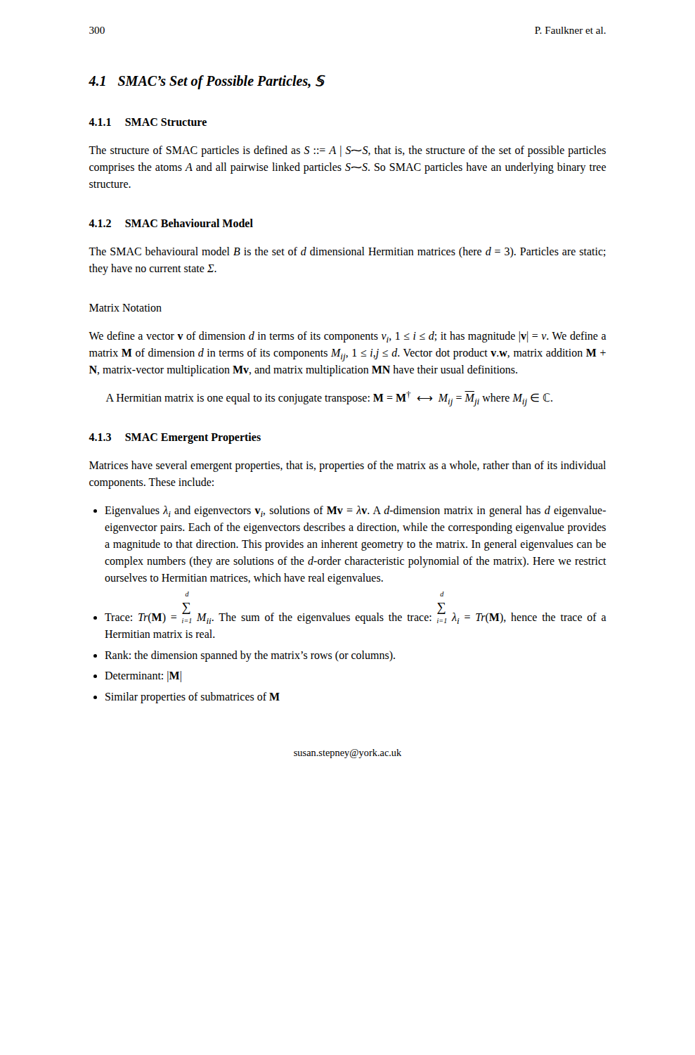300 P. Faulkner et al.
4.1 SMAC’s Set of Possible Particles, 𝕊
4.1.1 SMAC Structure
The structure of SMAC particles is defined as S ::= A | S⁓S, that is, the structure of the set of possible particles comprises the atoms A and all pairwise linked particles S⁓S. So SMAC particles have an underlying binary tree structure.
4.1.2 SMAC Behavioural Model
The SMAC behavioural model B is the set of d dimensional Hermitian matrices (here d = 3). Particles are static; they have no current state Σ.
Matrix Notation
We define a vector v of dimension d in terms of its components vi, 1 ≤ i ≤ d; it has magnitude |v| = v. We define a matrix M of dimension d in terms of its components Mij, 1 ≤ i,j ≤ d. Vector dot product v.w, matrix addition M + N, matrix-vector multiplication Mv, and matrix multiplication MN have their usual definitions.
A Hermitian matrix is one equal to its conjugate transpose: M = M† ⟷ Mij = Mji where Mij ∈ ℂ.
4.1.3 SMAC Emergent Properties
Matrices have several emergent properties, that is, properties of the matrix as a whole, rather than of its individual components. These include:
Eigenvalues λi and eigenvectors vi, solutions of Mv = λv. A d-dimension matrix in general has d eigenvalue-eigenvector pairs. Each of the eigenvectors describes a direction, while the corresponding eigenvalue provides a magnitude to that direction. This provides an inherent geometry to the matrix. In general eigenvalues can be complex numbers (they are solutions of the d-order characteristic polynomial of the matrix). Here we restrict ourselves to Hermitian matrices, which have real eigenvalues.
Trace: Tr(M) = d∑i=1 Mii. The sum of the eigenvalues equals the trace: d∑i=1 λi = Tr(M), hence the trace of a Hermitian matrix is real.
Rank: the dimension spanned by the matrix’s rows (or columns).
Determinant: |M|
Similar properties of submatrices of M
susan.stepney@york.ac.uk